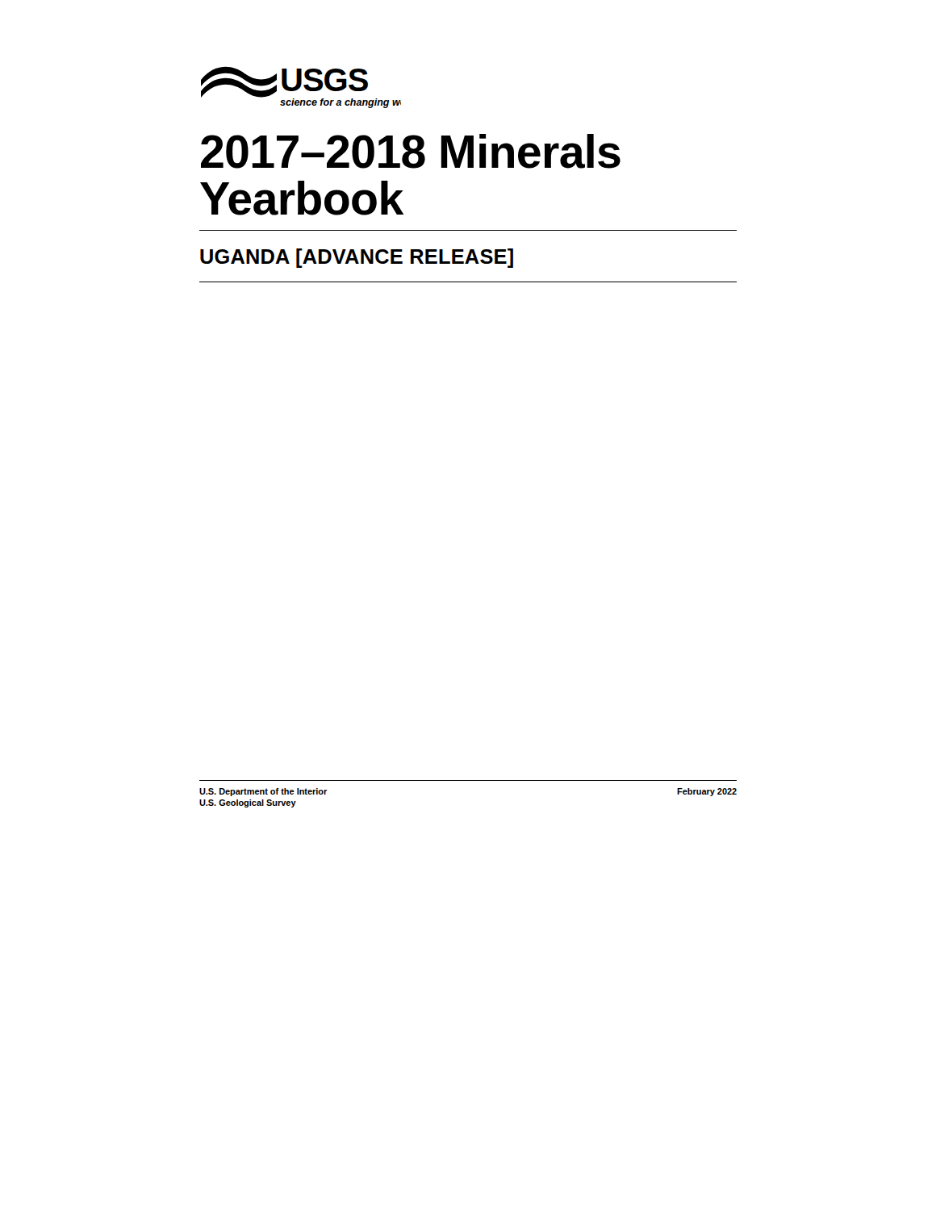USGS science for a changing world
2017–2018 Minerals Yearbook
UGANDA [ADVANCE RELEASE]
U.S. Department of the Interior
U.S. Geological Survey
February 2022